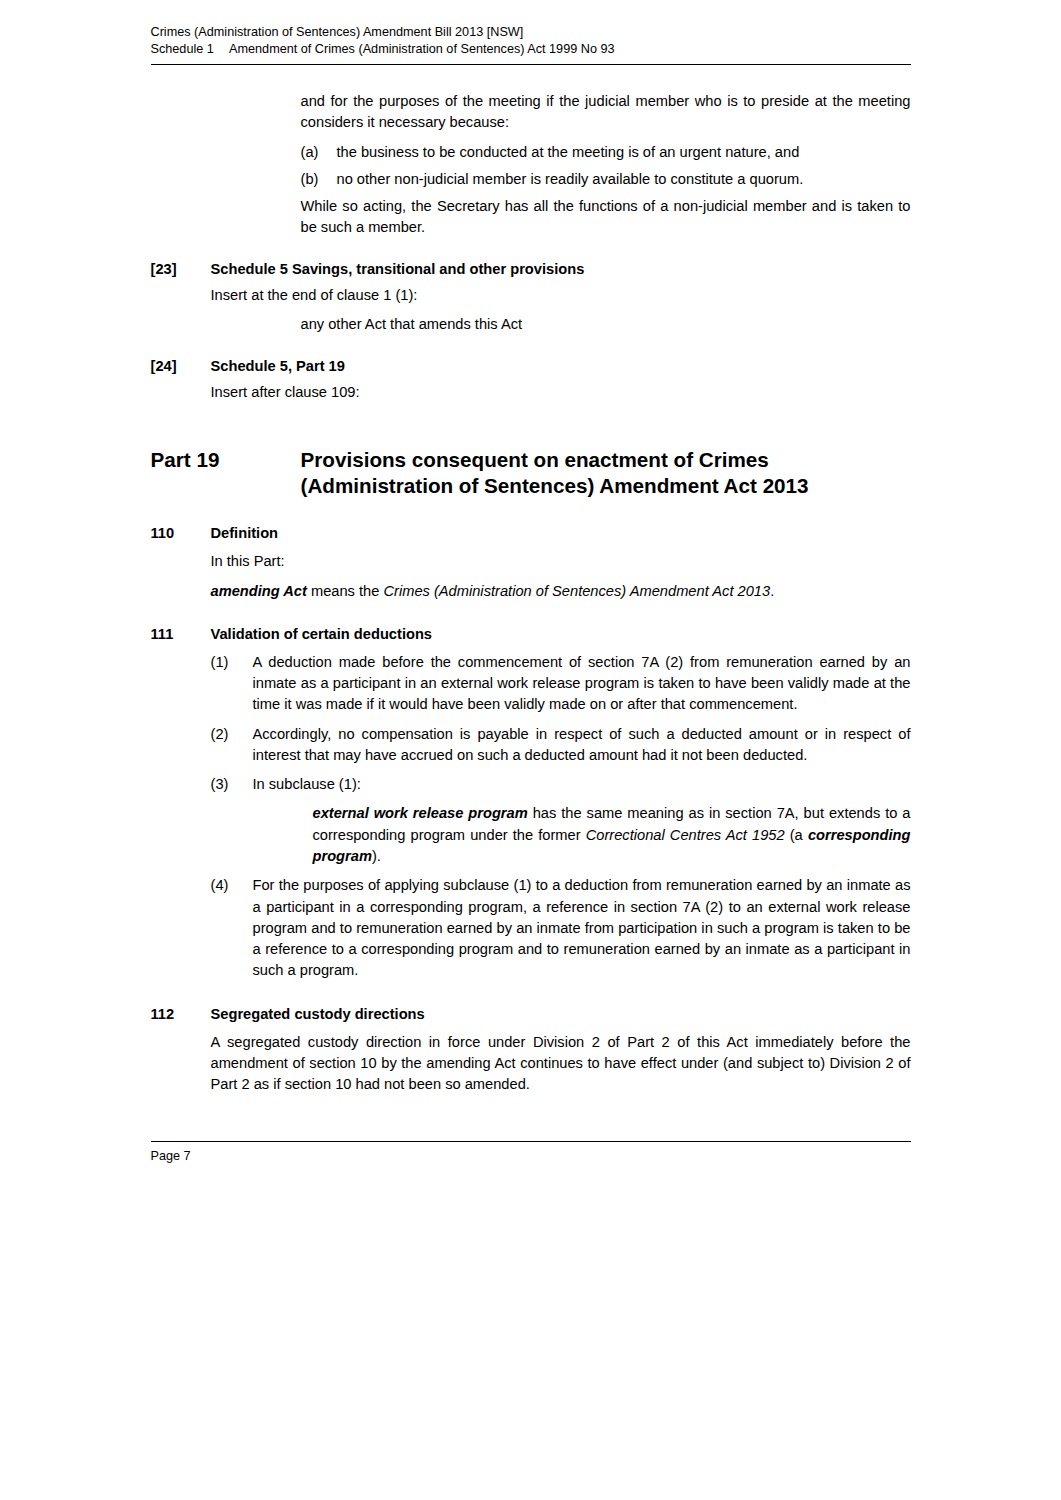Crimes (Administration of Sentences) Amendment Bill 2013 [NSW]
Schedule 1 Amendment of Crimes (Administration of Sentences) Act 1999 No 93
and for the purposes of the meeting if the judicial member who is to preside at the meeting considers it necessary because:
(a)
the business to be conducted at the meeting is of an urgent nature, and
(b)
no other non-judicial member is readily available to constitute a quorum.
While so acting, the Secretary has all the functions of a non-judicial member and is taken to be such a member.
[23]
Schedule 5 Savings, transitional and other provisions
Insert at the end of clause 1 (1):
any other Act that amends this Act
[24]
Schedule 5, Part 19
Insert after clause 109:
Part 19
Provisions consequent on enactment of Crimes (Administration of Sentences) Amendment Act 2013
110
Definition
In this Part:
amending Act means the Crimes (Administration of Sentences) Amendment Act 2013.
111
Validation of certain deductions
(1)
A deduction made before the commencement of section 7A (2) from remuneration earned by an inmate as a participant in an external work release program is taken to have been validly made at the time it was made if it would have been validly made on or after that commencement.
(2)
Accordingly, no compensation is payable in respect of such a deducted amount or in respect of interest that may have accrued on such a deducted amount had it not been deducted.
(3)
In subclause (1):
external work release program has the same meaning as in section 7A, but extends to a corresponding program under the former Correctional Centres Act 1952 (a corresponding program).
(4)
For the purposes of applying subclause (1) to a deduction from remuneration earned by an inmate as a participant in a corresponding program, a reference in section 7A (2) to an external work release program and to remuneration earned by an inmate from participation in such a program is taken to be a reference to a corresponding program and to remuneration earned by an inmate as a participant in such a program.
112
Segregated custody directions
A segregated custody direction in force under Division 2 of Part 2 of this Act immediately before the amendment of section 10 by the amending Act continues to have effect under (and subject to) Division 2 of Part 2 as if section 10 had not been so amended.
Page 7